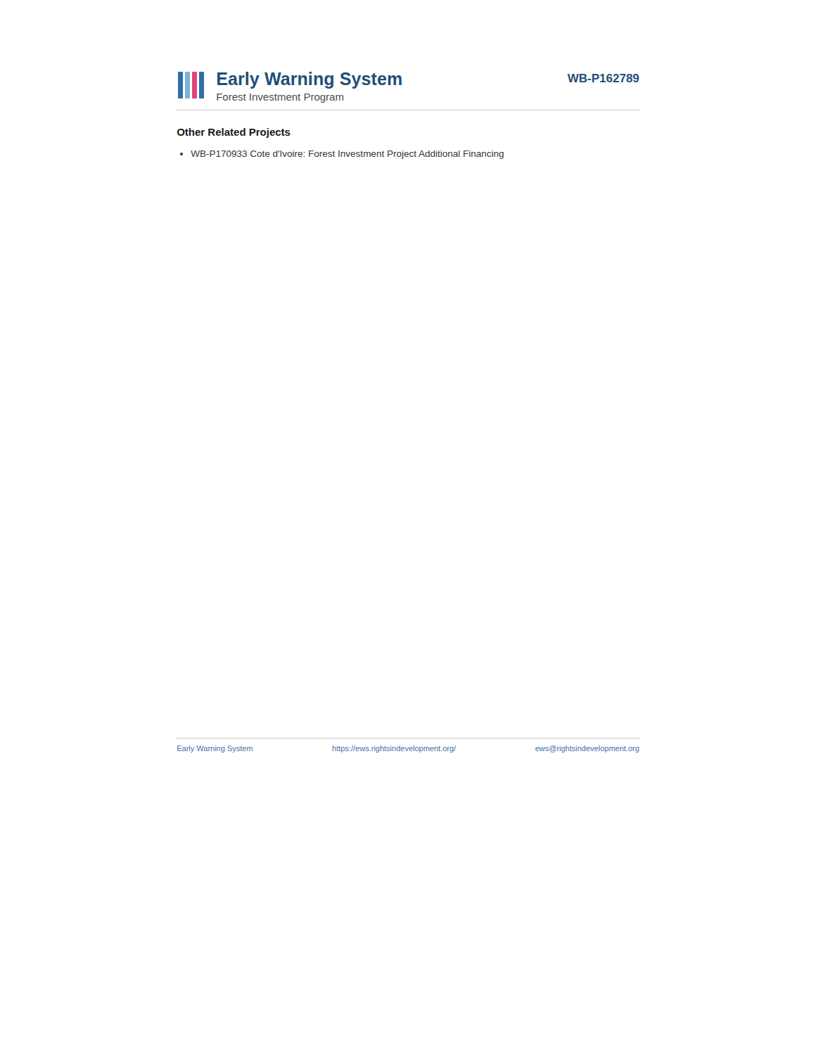Early Warning System
Forest Investment Program
WB-P162789
Other Related Projects
WB-P170933 Cote d'Ivoire: Forest Investment Project Additional Financing
Early Warning System
https://ews.rightsindevelopment.org/
ews@rightsindevelopment.org